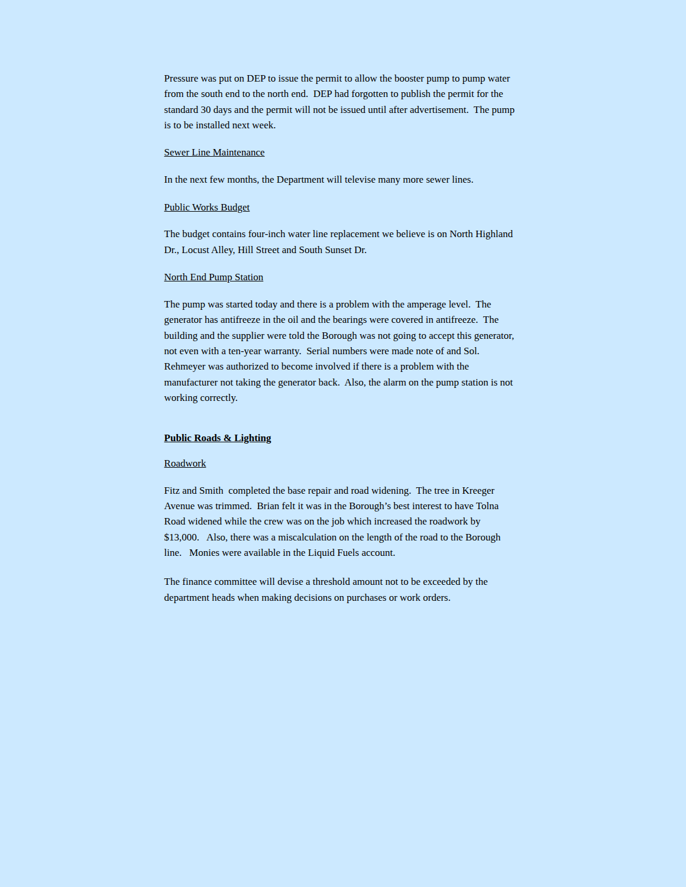Pressure was put on DEP to issue the permit to allow the booster pump to pump water from the south end to the north end. DEP had forgotten to publish the permit for the standard 30 days and the permit will not be issued until after advertisement. The pump is to be installed next week.
Sewer Line Maintenance
In the next few months, the Department will televise many more sewer lines.
Public Works Budget
The budget contains four-inch water line replacement we believe is on North Highland Dr., Locust Alley, Hill Street and South Sunset Dr.
North End Pump Station
The pump was started today and there is a problem with the amperage level. The generator has antifreeze in the oil and the bearings were covered in antifreeze. The building and the supplier were told the Borough was not going to accept this generator, not even with a ten-year warranty. Serial numbers were made note of and Sol. Rehmeyer was authorized to become involved if there is a problem with the manufacturer not taking the generator back. Also, the alarm on the pump station is not working correctly.
Public Roads & Lighting
Roadwork
Fitz and Smith completed the base repair and road widening. The tree in Kreeger Avenue was trimmed. Brian felt it was in the Borough’s best interest to have Tolna Road widened while the crew was on the job which increased the roadwork by $13,000. Also, there was a miscalculation on the length of the road to the Borough line. Monies were available in the Liquid Fuels account.
The finance committee will devise a threshold amount not to be exceeded by the department heads when making decisions on purchases or work orders.